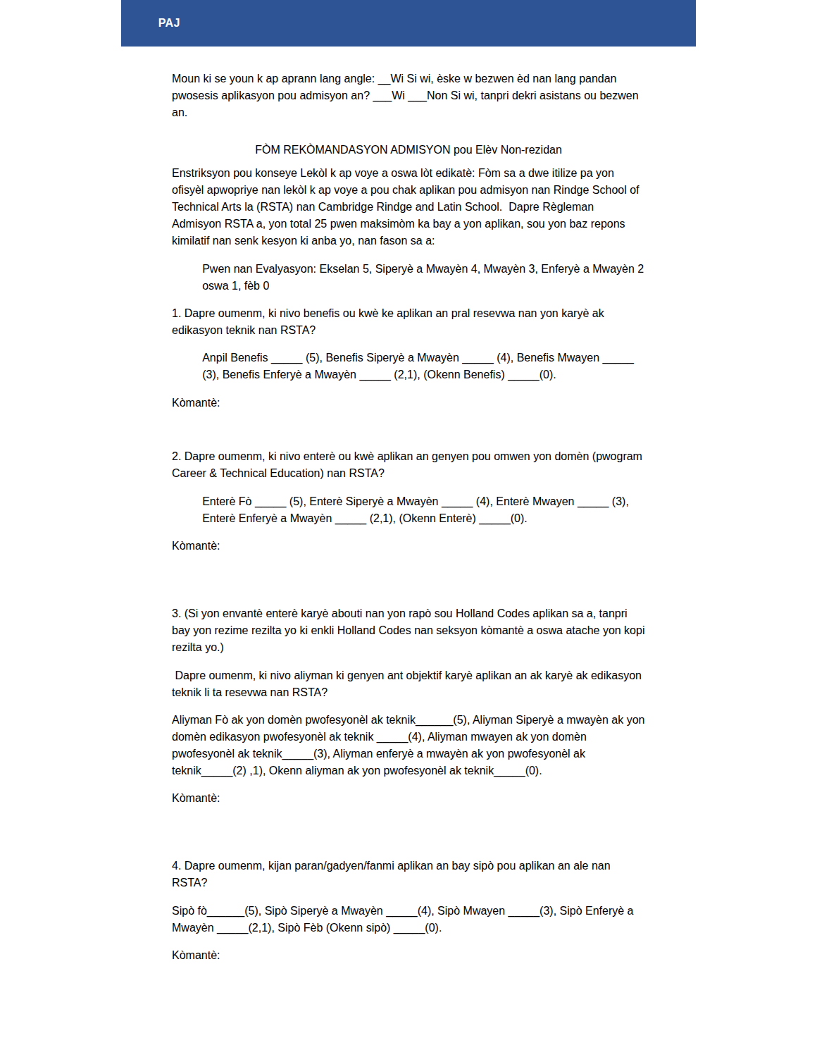PAJ
Moun ki se youn k ap aprann lang angle: __Wi Si wi, èske w bezwen èd nan lang pandan pwosesis aplikasyon pou admisyon an? ___Wi ___Non Si wi, tanpri dekri asistans ou bezwen an.
FÒM REKÒMANDASYON ADMISYON pou Elèv Non-rezidan
Enstriksyon pou konseye Lekòl k ap voye a oswa lòt edikatè: Fòm sa a dwe itilize pa yon ofisyèl apwopriye nan lekòl k ap voye a pou chak aplikan pou admisyon nan Rindge School of Technical Arts la (RSTA) nan Cambridge Rindge and Latin School. Dapre Règleman Admisyon RSTA a, yon total 25 pwen maksimòm ka bay a yon aplikan, sou yon baz repons kimilatif nan senk kesyon ki anba yo, nan fason sa a:
Pwen nan Evalyasyon: Ekselan 5, Siperyè a Mwayèn 4, Mwayèn 3, Enferyè a Mwayèn 2 oswa 1, fèb 0
1. Dapre oumenm, ki nivo benefis ou kwè ke aplikan an pral resevwa nan yon karyè ak edikasyon teknik nan RSTA?
Anpil Benefis _____ (5), Benefis Siperyè a Mwayèn _____ (4), Benefis Mwayen _____ (3), Benefis Enferyè a Mwayèn _____ (2,1), (Okenn Benefis) _____(0).
Kòmantè:
2. Dapre oumenm, ki nivo enterè ou kwè aplikan an genyen pou omwen yon domèn (pwogram Career & Technical Education) nan RSTA?
Enterè Fò _____ (5), Enterè Siperyè a Mwayèn _____ (4), Enterè Mwayen _____ (3), Enterè Enferyè a Mwayèn _____ (2,1), (Okenn Enterè) _____(0).
Kòmantè:
3. (Si yon envantè enterè karyè abouti nan yon rapò sou Holland Codes aplikan sa a, tanpri bay yon rezime rezilta yo ki enkli Holland Codes nan seksyon kòmantè a oswa atache yon kopi rezilta yo.)
Dapre oumenm, ki nivo aliyman ki genyen ant objektif karyè aplikan an ak karyè ak edikasyon teknik li ta resevwa nan RSTA?
Aliyman Fò ak yon domèn pwofesyonèl ak teknik______(5), Aliyman Siperyè a mwayèn ak yon domèn edikasyon pwofesyonèl ak teknik _____(4), Aliyman mwayen ak yon domèn pwofesyonèl ak teknik_____(3), Aliyman enferyè a mwayèn ak yon pwofesyonèl ak teknik_____(2) ,1), Okenn aliyman ak yon pwofesyonèl ak teknik_____(0).
Kòmantè:
4. Dapre oumenm, kijan paran/gadyen/fanmi aplikan an bay sipò pou aplikan an ale nan RSTA?
Sipò fò______(5), Sipò Siperyè a Mwayèn _____(4), Sipò Mwayen _____(3), Sipò Enferyè a Mwayèn _____(2,1), Sipò Fèb (Okenn sipò) _____(0).
Kòmantè: